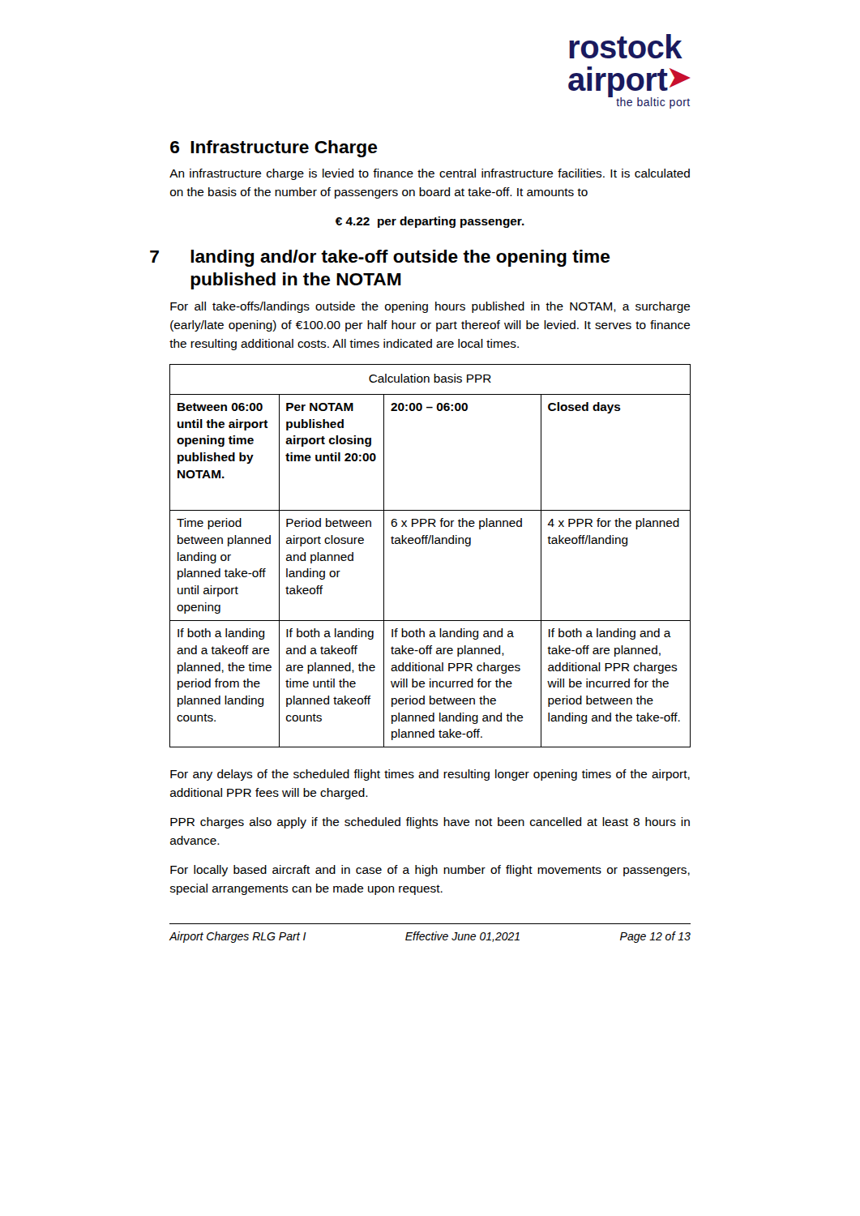rostockairport➤ the baltic port
6 Infrastructure Charge
An infrastructure charge is levied to finance the central infrastructure facilities. It is calculated on the basis of the number of passengers on board at take-off. It amounts to
€ 4.22 per departing passenger.
7landing and/or take-off outside the opening time published in the NOTAM
For all take-offs/landings outside the opening hours published in the NOTAM, a surcharge (early/late opening) of €100.00 per half hour or part thereof will be levied. It serves to finance the resulting additional costs. All times indicated are local times.
| Calculation basis PPR |
| --- |
| Between 06:00 until the airport opening time published by NOTAM. | Per NOTAM published airport closing time until 20:00 | 20:00 – 06:00 | Closed days |
| Time period between planned landing or planned take-off until airport opening | Period between airport closure and planned landing or takeoff | 6 x PPR for the planned takeoff/landing | 4 x PPR for the planned takeoff/landing |
| If both a landing and a takeoff are planned, the time period from the planned landing counts. | If both a landing and a takeoff are planned, the time until the planned takeoff counts | If both a landing and a take-off are planned, additional PPR charges will be incurred for the period between the planned landing and the planned take-off. | If both a landing and a take-off are planned, additional PPR charges will be incurred for the period between the landing and the take-off. |
For any delays of the scheduled flight times and resulting longer opening times of the airport, additional PPR fees will be charged.
PPR charges also apply if the scheduled flights have not been cancelled at least 8 hours in advance.
For locally based aircraft and in case of a high number of flight movements or passengers, special arrangements can be made upon request.
Airport Charges RLG Part I Effective June 01,2021 Page 12 of 13